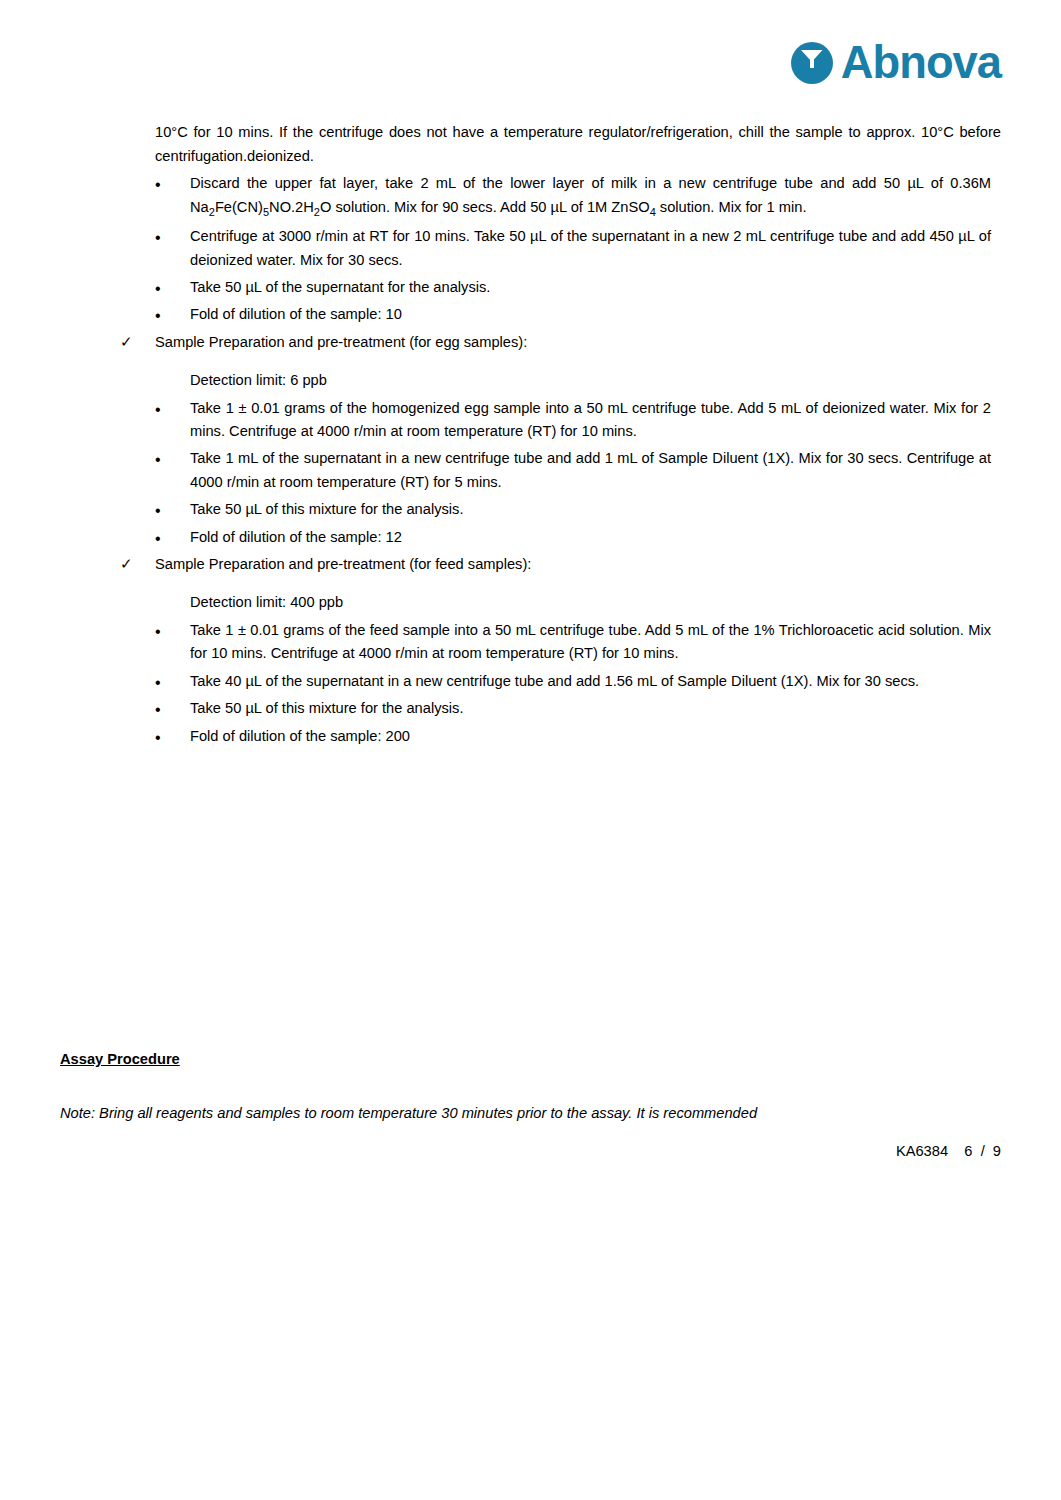Abnova
10°C for 10 mins. If the centrifuge does not have a temperature regulator/refrigeration, chill the sample to approx. 10°C before centrifugation.deionized.
Discard the upper fat layer, take 2 mL of the lower layer of milk in a new centrifuge tube and add 50 µL of 0.36M Na2Fe(CN)5NO.2H2O solution. Mix for 90 secs. Add 50 µL of 1M ZnSO4 solution. Mix for 1 min.
Centrifuge at 3000 r/min at RT for 10 mins. Take 50 µL of the supernatant in a new 2 mL centrifuge tube and add 450 µL of deionized water. Mix for 30 secs.
Take 50 µL of the supernatant for the analysis.
Fold of dilution of the sample: 10
Sample Preparation and pre-treatment (for egg samples):
Detection limit: 6 ppb
Take 1 ± 0.01 grams of the homogenized egg sample into a 50 mL centrifuge tube. Add 5 mL of deionized water. Mix for 2 mins. Centrifuge at 4000 r/min at room temperature (RT) for 10 mins.
Take 1 mL of the supernatant in a new centrifuge tube and add 1 mL of Sample Diluent (1X). Mix for 30 secs. Centrifuge at 4000 r/min at room temperature (RT) for 5 mins.
Take 50 µL of this mixture for the analysis.
Fold of dilution of the sample: 12
Sample Preparation and pre-treatment (for feed samples):
Detection limit: 400 ppb
Take 1 ± 0.01 grams of the feed sample into a 50 mL centrifuge tube. Add 5 mL of the 1% Trichloroacetic acid solution. Mix for 10 mins. Centrifuge at 4000 r/min at room temperature (RT) for 10 mins.
Take 40 µL of the supernatant in a new centrifuge tube and add 1.56 mL of Sample Diluent (1X). Mix for 30 secs.
Take 50 µL of this mixture for the analysis.
Fold of dilution of the sample: 200
Assay Procedure
Note: Bring all reagents and samples to room temperature 30 minutes prior to the assay. It is recommended
KA6384 6 / 9